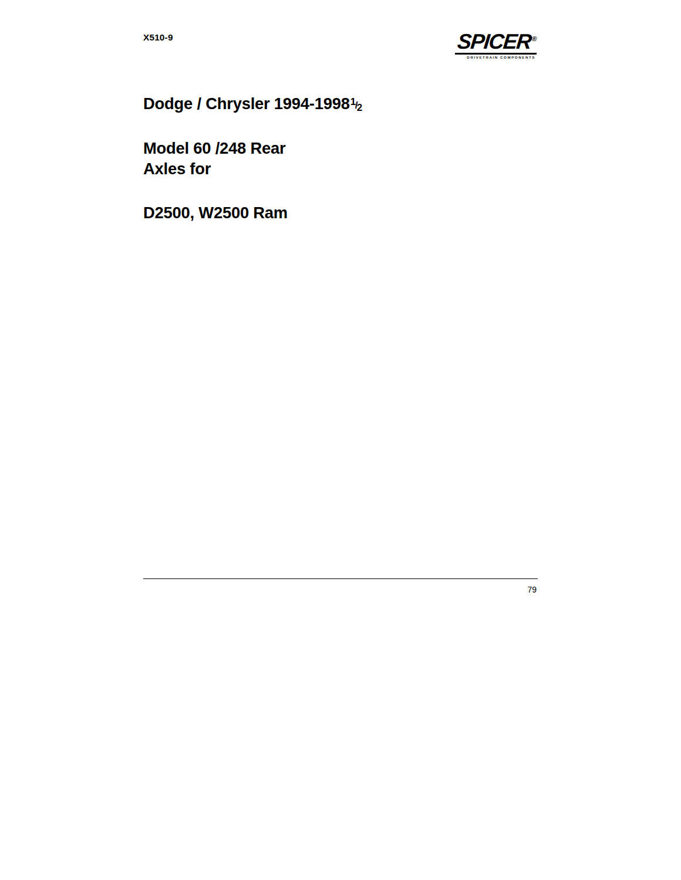X510-9
SPICER® DRIVETRAIN COMPONENTS
Dodge / Chrysler 1994-19981/2
Model 60 /248 Rear
Axles for
D2500, W2500 Ram
79